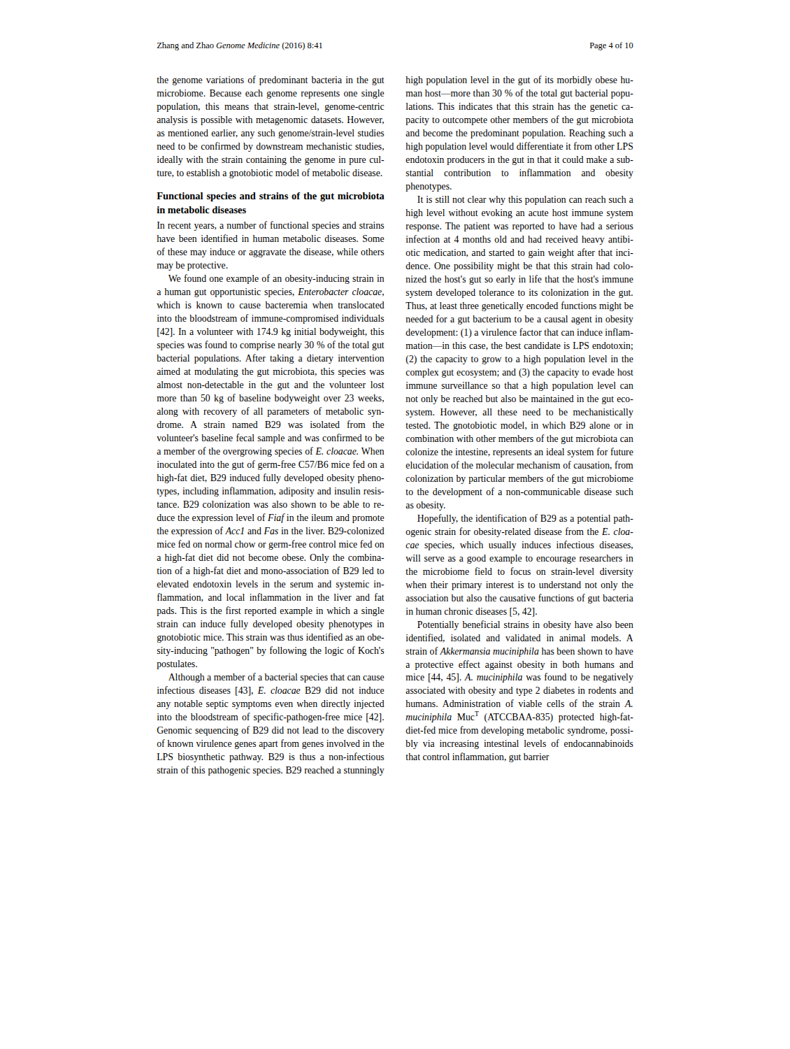Zhang and Zhao Genome Medicine (2016) 8:41
Page 4 of 10
the genome variations of predominant bacteria in the gut microbiome. Because each genome represents one single population, this means that strain-level, genome-centric analysis is possible with metagenomic datasets. However, as mentioned earlier, any such genome/strain-level studies need to be confirmed by downstream mechanistic studies, ideally with the strain containing the genome in pure culture, to establish a gnotobiotic model of metabolic disease.
Functional species and strains of the gut microbiota in metabolic diseases
In recent years, a number of functional species and strains have been identified in human metabolic diseases. Some of these may induce or aggravate the disease, while others may be protective.
We found one example of an obesity-inducing strain in a human gut opportunistic species, Enterobacter cloacae, which is known to cause bacteremia when translocated into the bloodstream of immune-compromised individuals [42]. In a volunteer with 174.9 kg initial bodyweight, this species was found to comprise nearly 30 % of the total gut bacterial populations. After taking a dietary intervention aimed at modulating the gut microbiota, this species was almost non-detectable in the gut and the volunteer lost more than 50 kg of baseline bodyweight over 23 weeks, along with recovery of all parameters of metabolic syndrome. A strain named B29 was isolated from the volunteer's baseline fecal sample and was confirmed to be a member of the overgrowing species of E. cloacae. When inoculated into the gut of germ-free C57/B6 mice fed on a high-fat diet, B29 induced fully developed obesity phenotypes, including inflammation, adiposity and insulin resistance. B29 colonization was also shown to be able to reduce the expression level of Fiaf in the ileum and promote the expression of Acc1 and Fas in the liver. B29-colonized mice fed on normal chow or germ-free control mice fed on a high-fat diet did not become obese. Only the combination of a high-fat diet and mono-association of B29 led to elevated endotoxin levels in the serum and systemic inflammation, and local inflammation in the liver and fat pads. This is the first reported example in which a single strain can induce fully developed obesity phenotypes in gnotobiotic mice. This strain was thus identified as an obesity-inducing "pathogen" by following the logic of Koch's postulates.
Although a member of a bacterial species that can cause infectious diseases [43], E. cloacae B29 did not induce any notable septic symptoms even when directly injected into the bloodstream of specific-pathogen-free mice [42]. Genomic sequencing of B29 did not lead to the discovery of known virulence genes apart from genes involved in the LPS biosynthetic pathway. B29 is thus a non-infectious strain of this pathogenic species. B29 reached a stunningly high population level in the gut of its morbidly obese human host—more than 30 % of the total gut bacterial populations. This indicates that this strain has the genetic capacity to outcompete other members of the gut microbiota and become the predominant population. Reaching such a high population level would differentiate it from other LPS endotoxin producers in the gut in that it could make a substantial contribution to inflammation and obesity phenotypes.
It is still not clear why this population can reach such a high level without evoking an acute host immune system response. The patient was reported to have had a serious infection at 4 months old and had received heavy antibiotic medication, and started to gain weight after that incidence. One possibility might be that this strain had colonized the host's gut so early in life that the host's immune system developed tolerance to its colonization in the gut. Thus, at least three genetically encoded functions might be needed for a gut bacterium to be a causal agent in obesity development: (1) a virulence factor that can induce inflammation—in this case, the best candidate is LPS endotoxin; (2) the capacity to grow to a high population level in the complex gut ecosystem; and (3) the capacity to evade host immune surveillance so that a high population level can not only be reached but also be maintained in the gut ecosystem. However, all these need to be mechanistically tested. The gnotobiotic model, in which B29 alone or in combination with other members of the gut microbiota can colonize the intestine, represents an ideal system for future elucidation of the molecular mechanism of causation, from colonization by particular members of the gut microbiome to the development of a non-communicable disease such as obesity.
Hopefully, the identification of B29 as a potential pathogenic strain for obesity-related disease from the E. cloacae species, which usually induces infectious diseases, will serve as a good example to encourage researchers in the microbiome field to focus on strain-level diversity when their primary interest is to understand not only the association but also the causative functions of gut bacteria in human chronic diseases [5, 42].
Potentially beneficial strains in obesity have also been identified, isolated and validated in animal models. A strain of Akkermansia muciniphila has been shown to have a protective effect against obesity in both humans and mice [44, 45]. A. muciniphila was found to be negatively associated with obesity and type 2 diabetes in rodents and humans. Administration of viable cells of the strain A. muciniphila MucT (ATCCBAA-835) protected high-fat-diet-fed mice from developing metabolic syndrome, possibly via increasing intestinal levels of endocannabinoids that control inflammation, gut barrier